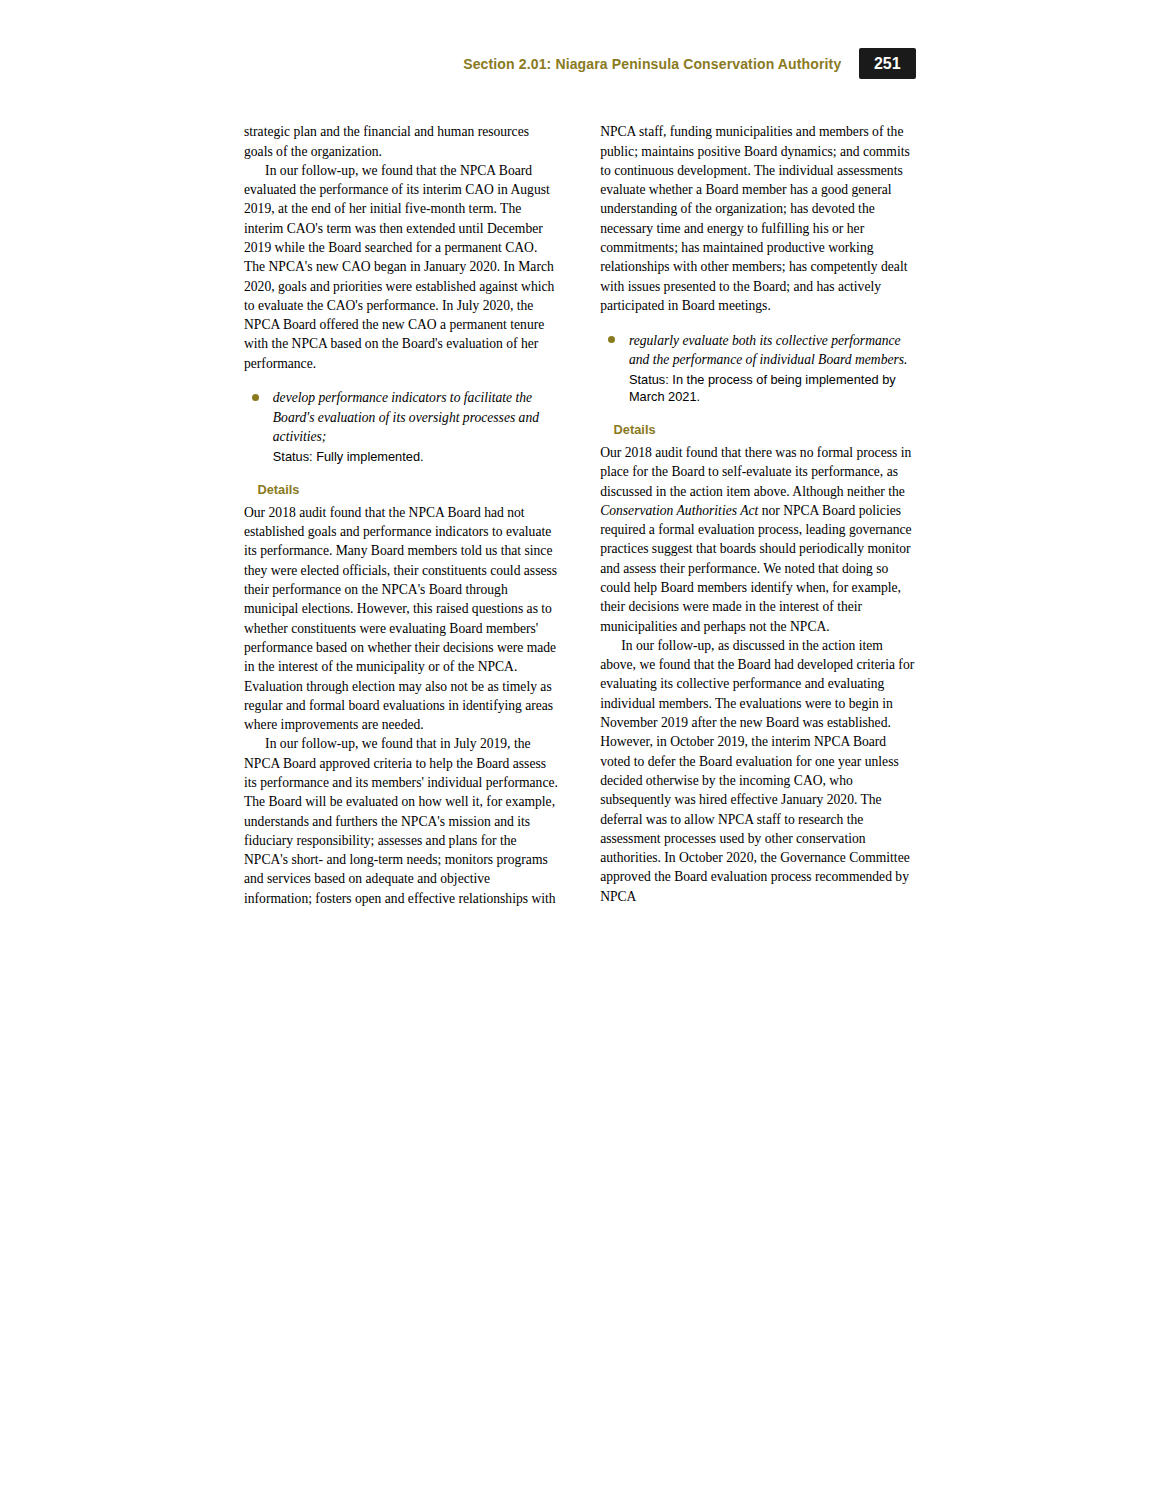Section 2.01: Niagara Peninsula Conservation Authority 251
strategic plan and the financial and human resources goals of the organization.
In our follow-up, we found that the NPCA Board evaluated the performance of its interim CAO in August 2019, at the end of her initial five-month term. The interim CAO's term was then extended until December 2019 while the Board searched for a permanent CAO. The NPCA's new CAO began in January 2020. In March 2020, goals and priorities were established against which to evaluate the CAO's performance. In July 2020, the NPCA Board offered the new CAO a permanent tenure with the NPCA based on the Board's evaluation of her performance.
develop performance indicators to facilitate the Board's evaluation of its oversight processes and activities; Status: Fully implemented.
Details
Our 2018 audit found that the NPCA Board had not established goals and performance indicators to evaluate its performance. Many Board members told us that since they were elected officials, their constituents could assess their performance on the NPCA's Board through municipal elections. However, this raised questions as to whether constituents were evaluating Board members' performance based on whether their decisions were made in the interest of the municipality or of the NPCA. Evaluation through election may also not be as timely as regular and formal board evaluations in identifying areas where improvements are needed.
In our follow-up, we found that in July 2019, the NPCA Board approved criteria to help the Board assess its performance and its members' individual performance. The Board will be evaluated on how well it, for example, understands and furthers the NPCA's mission and its fiduciary responsibility; assesses and plans for the NPCA's short- and long-term needs; monitors programs and services based on adequate and objective information; fosters open and effective relationships with NPCA staff, funding municipalities and members of the public; maintains positive Board dynamics; and commits to continuous development. The individual assessments evaluate whether a Board member has a good general understanding of the organization; has devoted the necessary time and energy to fulfilling his or her commitments; has maintained productive working relationships with other members; has competently dealt with issues presented to the Board; and has actively participated in Board meetings.
regularly evaluate both its collective performance and the performance of individual Board members. Status: In the process of being implemented by March 2021.
Details
Our 2018 audit found that there was no formal process in place for the Board to self-evaluate its performance, as discussed in the action item above. Although neither the Conservation Authorities Act nor NPCA Board policies required a formal evaluation process, leading governance practices suggest that boards should periodically monitor and assess their performance. We noted that doing so could help Board members identify when, for example, their decisions were made in the interest of their municipalities and perhaps not the NPCA.
In our follow-up, as discussed in the action item above, we found that the Board had developed criteria for evaluating its collective performance and evaluating individual members. The evaluations were to begin in November 2019 after the new Board was established. However, in October 2019, the interim NPCA Board voted to defer the Board evaluation for one year unless decided otherwise by the incoming CAO, who subsequently was hired effective January 2020. The deferral was to allow NPCA staff to research the assessment processes used by other conservation authorities. In October 2020, the Governance Committee approved the Board evaluation process recommended by NPCA